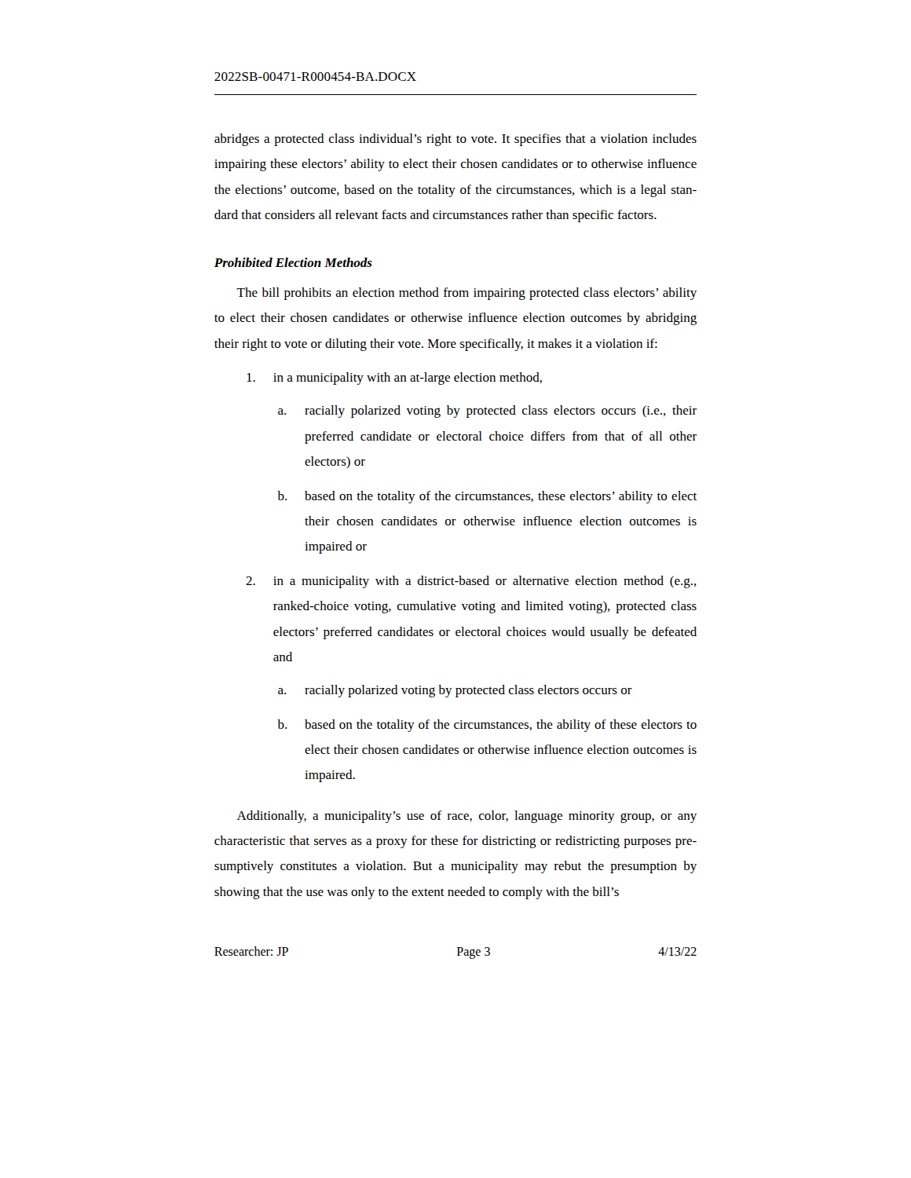2022SB-00471-R000454-BA.DOCX
abridges a protected class individual’s right to vote. It specifies that a violation includes impairing these electors’ ability to elect their chosen candidates or to otherwise influence the elections’ outcome, based on the totality of the circumstances, which is a legal standard that considers all relevant facts and circumstances rather than specific factors.
Prohibited Election Methods
The bill prohibits an election method from impairing protected class electors’ ability to elect their chosen candidates or otherwise influence election outcomes by abridging their right to vote or diluting their vote. More specifically, it makes it a violation if:
in a municipality with an at-large election method,
racially polarized voting by protected class electors occurs (i.e., their preferred candidate or electoral choice differs from that of all other electors) or
based on the totality of the circumstances, these electors’ ability to elect their chosen candidates or otherwise influence election outcomes is impaired or
in a municipality with a district-based or alternative election method (e.g., ranked-choice voting, cumulative voting and limited voting), protected class electors’ preferred candidates or electoral choices would usually be defeated and
racially polarized voting by protected class electors occurs or
based on the totality of the circumstances, the ability of these electors to elect their chosen candidates or otherwise influence election outcomes is impaired.
Additionally, a municipality’s use of race, color, language minority group, or any characteristic that serves as a proxy for these for districting or redistricting purposes presumptively constitutes a violation. But a municipality may rebut the presumption by showing that the use was only to the extent needed to comply with the bill’s
Researcher: JP
Page 3
4/13/22